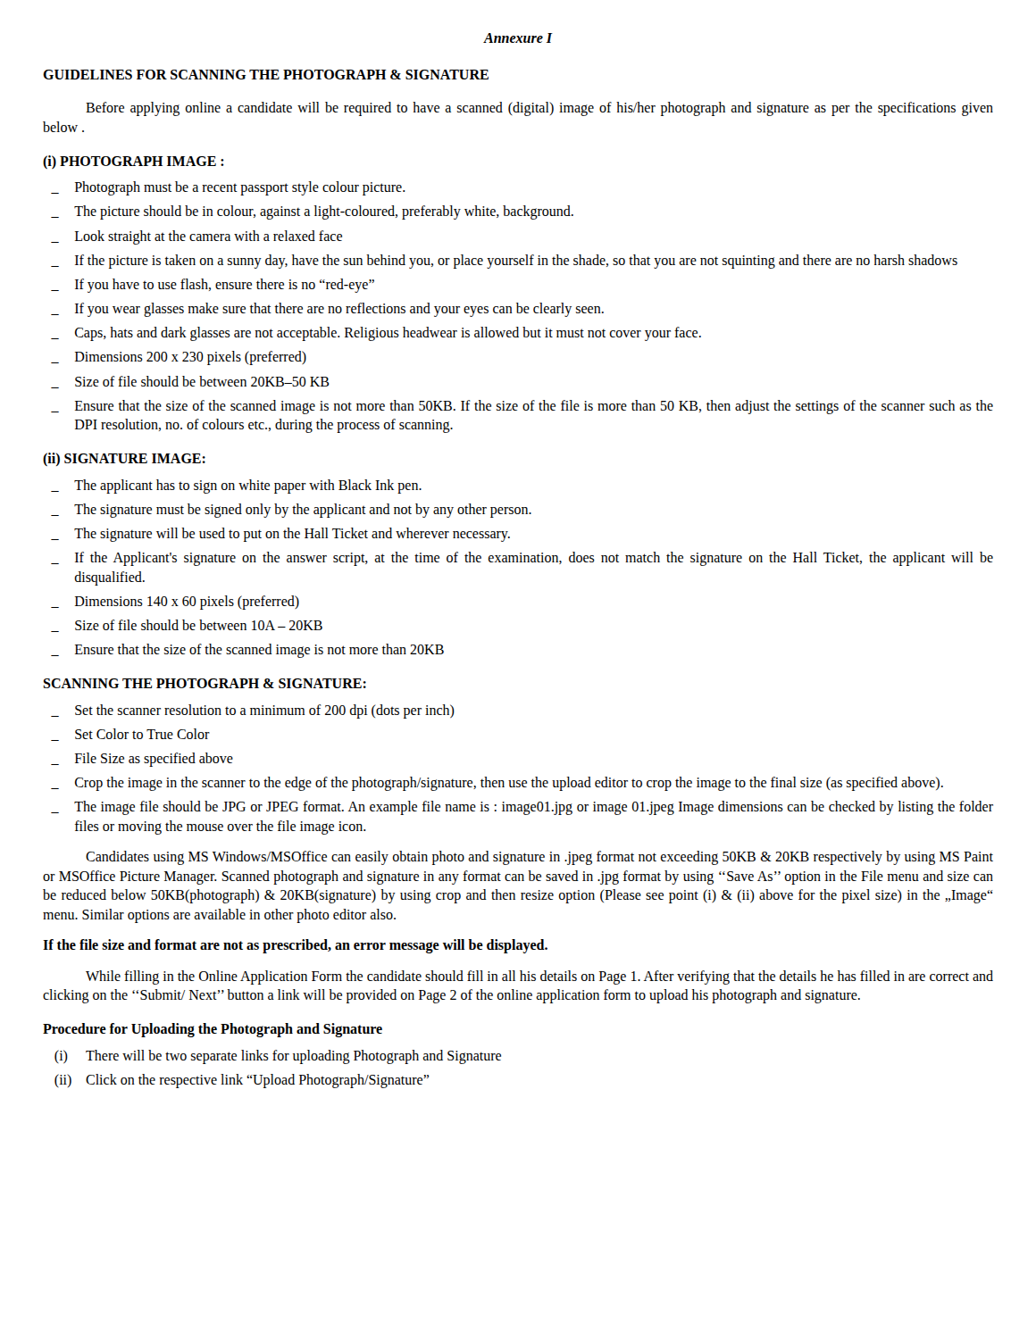Annexure I
Guidelines for Scanning the Photograph & Signature
Before applying online a candidate will be required to have a scanned (digital) image of his/her photograph and signature as per the specifications given below .
(i) PHOTOGRAPH IMAGE :
Photograph must be a recent passport style colour picture.
The picture should be in colour, against a light-coloured, preferably white, background.
Look straight at the camera with a relaxed face
If the picture is taken on a sunny day, have the sun behind you, or place yourself in the shade, so that you are not squinting and there are no harsh shadows
If you have to use flash, ensure there is no “red-eye”
If you wear glasses make sure that there are no reflections and your eyes can be clearly seen.
Caps, hats and dark glasses are not acceptable. Religious headwear is allowed but it must not cover your face.
Dimensions 200 x 230 pixels (preferred)
Size of file should be between 20KB–50 KB
Ensure that the size of the scanned image is not more than 50KB. If the size of the file is more than 50 KB, then adjust the settings of the scanner such as the DPI resolution, no. of colours etc., during the process of scanning.
(ii) SIGNATURE IMAGE:
The applicant has to sign on white paper with Black Ink pen.
The signature must be signed only by the applicant and not by any other person.
The signature will be used to put on the Hall Ticket and wherever necessary.
If the Applicant's signature on the answer script, at the time of the examination, does not match the signature on the Hall Ticket, the applicant will be disqualified.
Dimensions 140 x 60 pixels (preferred)
Size of file should be between 10A – 20KB
Ensure that the size of the scanned image is not more than 20KB
SCANNING THE PHOTOGRAPH & SIGNATURE:
Set the scanner resolution to a minimum of 200 dpi (dots per inch)
Set Color to True Color
File Size as specified above
Crop the image in the scanner to the edge of the photograph/signature, then use the upload editor to crop the image to the final size (as specified above).
The image file should be JPG or JPEG format. An example file name is : image01.jpg or image 01.jpeg Image dimensions can be checked by listing the folder files or moving the mouse over the file image icon.
Candidates using MS Windows/MSOffice can easily obtain photo and signature in .jpeg format not exceeding 50KB & 20KB respectively by using MS Paint or MSOffice Picture Manager. Scanned photograph and signature in any format can be saved in .jpg format by using ‘‘Save As’’ option in the File menu and size can be reduced below 50KB(photograph) & 20KB(signature) by using crop and then resize option (Please see point (i) & (ii) above for the pixel size) in the „Image“ menu. Similar options are available in other photo editor also.
If the file size and format are not as prescribed, an error message will be displayed.
While filling in the Online Application Form the candidate should fill in all his details on Page 1. After verifying that the details he has filled in are correct and clicking on the ‘‘Submit/ Next’’ button a link will be provided on Page 2 of the online application form to upload his photograph and signature.
Procedure for Uploading the Photograph and Signature
(i) There will be two separate links for uploading Photograph and Signature
(ii) Click on the respective link “Upload Photograph/Signature”